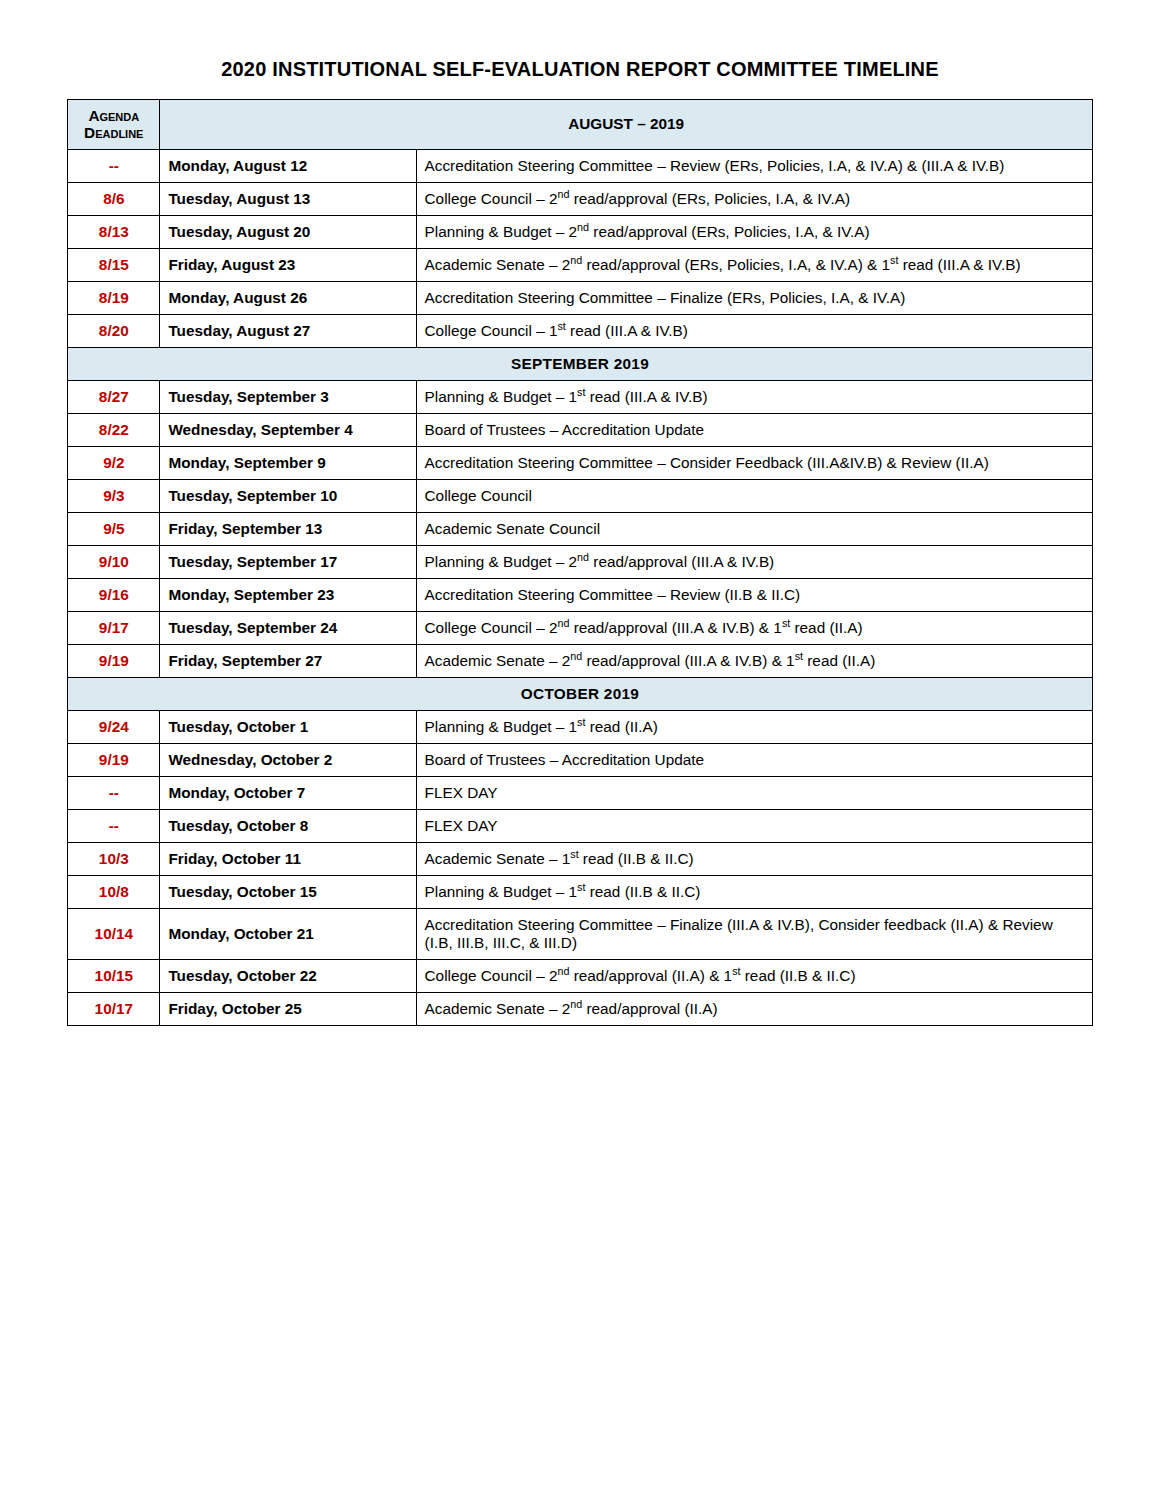2020 INSTITUTIONAL SELF-EVALUATION REPORT COMMITTEE TIMELINE
| Agenda Deadline | AUGUST – 2019 |
| -- | Monday, August 12 | Accreditation Steering Committee – Review (ERs, Policies, I.A, & IV.A) & (III.A & IV.B) |
| 8/6 | Tuesday, August 13 | College Council – 2 nd read/approval (ERs, Policies, I.A, & IV.A) |
| 8/13 | Tuesday, August 20 | Planning & Budget – 2 nd read/approval (ERs, Policies, I.A, & IV.A) |
| 8/15 | Friday, August 23 | Academic Senate – 2 nd read/approval (ERs, Policies, I.A, & IV.A) & 1 st read (III.A & IV.B) |
| 8/19 | Monday, August 26 | Accreditation Steering Committee – Finalize (ERs, Policies, I.A, & IV.A) |
| 8/20 | Tuesday, August 27 | College Council – 1 st read (III.A & IV.B) |
| SEPTEMBER 2019 |
| 8/27 | Tuesday, September 3 | Planning & Budget – 1 st read (III.A & IV.B) |
| 8/22 | Wednesday, September 4 | Board of Trustees – Accreditation Update |
| 9/2 | Monday, September 9 | Accreditation Steering Committee – Consider Feedback (III.A&IV.B) & Review (II.A) |
| 9/3 | Tuesday, September 10 | College Council |
| 9/5 | Friday, September 13 | Academic Senate Council |
| 9/10 | Tuesday, September 17 | Planning & Budget – 2 nd read/approval (III.A & IV.B) |
| 9/16 | Monday, September 23 | Accreditation Steering Committee – Review (II.B & II.C) |
| 9/17 | Tuesday, September 24 | College Council – 2 nd read/approval (III.A & IV.B) & 1 st read (II.A) |
| 9/19 | Friday, September 27 | Academic Senate – 2 nd read/approval (III.A & IV.B) & 1 st read (II.A) |
| OCTOBER 2019 |
| 9/24 | Tuesday, October 1 | Planning & Budget – 1 st read (II.A) |
| 9/19 | Wednesday, October 2 | Board of Trustees – Accreditation Update |
| -- | Monday, October 7 | FLEX DAY |
| -- | Tuesday, October 8 | FLEX DAY |
| 10/3 | Friday, October 11 | Academic Senate – 1 st read (II.B & II.C) |
| 10/8 | Tuesday, October 15 | Planning & Budget – 1 st read (II.B & II.C) |
| 10/14 | Monday, October 21 | Accreditation Steering Committee – Finalize (III.A & IV.B), Consider feedback (II.A) & Review (I.B, III.B, III.C, & III.D) |
| 10/15 | Tuesday, October 22 | College Council – 2 nd read/approval (II.A) & 1 st read (II.B & II.C) |
| 10/17 | Friday, October 25 | Academic Senate – 2 nd read/approval (II.A) |